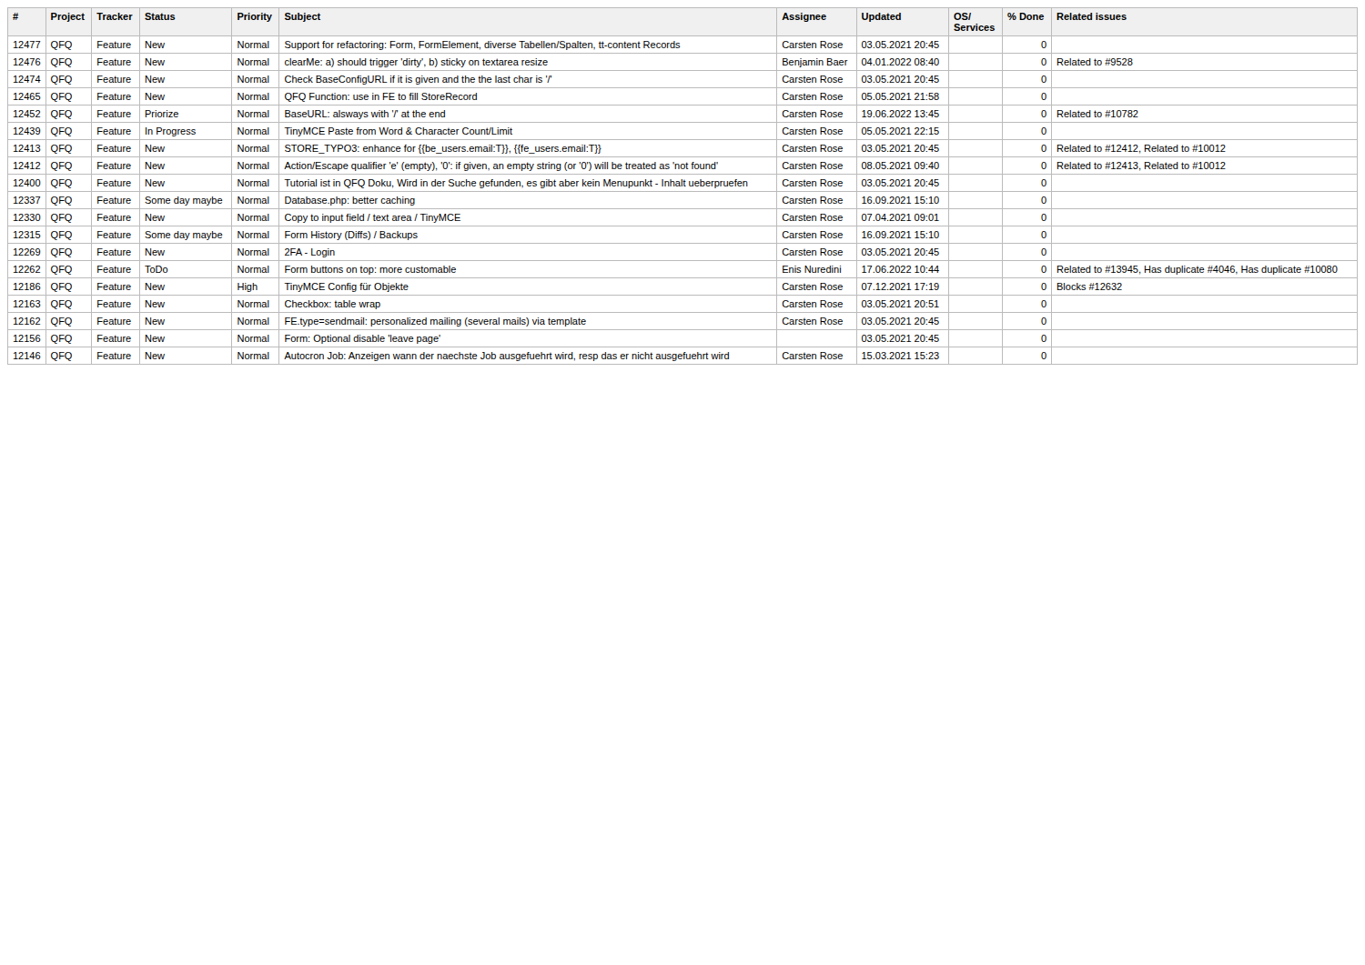| # | Project | Tracker | Status | Priority | Subject | Assignee | Updated | OS/ Services | % Done | Related issues |
| --- | --- | --- | --- | --- | --- | --- | --- | --- | --- | --- |
| 12477 | QFQ | Feature | New | Normal | Support for refactoring: Form, FormElement, diverse Tabellen/Spalten, tt-content Records | Carsten Rose | 03.05.2021 20:45 | | 0 | |
| 12476 | QFQ | Feature | New | Normal | clearMe: a) should trigger 'dirty', b) sticky on textarea resize | Benjamin Baer | 04.01.2022 08:40 | | 0 | Related to #9528 |
| 12474 | QFQ | Feature | New | Normal | Check BaseConfigURL if it is given and the the last char is '/' | Carsten Rose | 03.05.2021 20:45 | | 0 | |
| 12465 | QFQ | Feature | New | Normal | QFQ Function: use in FE to fill StoreRecord | Carsten Rose | 05.05.2021 21:58 | | 0 | |
| 12452 | QFQ | Feature | Priorize | Normal | BaseURL: alsways with '/' at the end | Carsten Rose | 19.06.2022 13:45 | | 0 | Related to #10782 |
| 12439 | QFQ | Feature | In Progress | Normal | TinyMCE Paste from Word & Character Count/Limit | Carsten Rose | 05.05.2021 22:15 | | 0 | |
| 12413 | QFQ | Feature | New | Normal | STORE_TYPO3: enhance for {{be_users.email:T}}, {{fe_users.email:T}} | Carsten Rose | 03.05.2021 20:45 | | 0 | Related to #12412, Related to #10012 |
| 12412 | QFQ | Feature | New | Normal | Action/Escape qualifier 'e' (empty), '0': if given, an empty string (or '0') will be treated as 'not found' | Carsten Rose | 08.05.2021 09:40 | | 0 | Related to #12413, Related to #10012 |
| 12400 | QFQ | Feature | New | Normal | Tutorial ist in QFQ Doku, Wird in der Suche gefunden, es gibt aber kein Menupunkt - Inhalt ueberpruefen | Carsten Rose | 03.05.2021 20:45 | | 0 | |
| 12337 | QFQ | Feature | Some day maybe | Normal | Database.php: better caching | Carsten Rose | 16.09.2021 15:10 | | 0 | |
| 12330 | QFQ | Feature | New | Normal | Copy to input field / text area / TinyMCE | Carsten Rose | 07.04.2021 09:01 | | 0 | |
| 12315 | QFQ | Feature | Some day maybe | Normal | Form History (Diffs) / Backups | Carsten Rose | 16.09.2021 15:10 | | 0 | |
| 12269 | QFQ | Feature | New | Normal | 2FA - Login | Carsten Rose | 03.05.2021 20:45 | | 0 | |
| 12262 | QFQ | Feature | ToDo | Normal | Form buttons on top: more customable | Enis Nuredini | 17.06.2022 10:44 | | 0 | Related to #13945, Has duplicate #4046, Has duplicate #10080 |
| 12186 | QFQ | Feature | New | High | TinyMCE Config für Objekte | Carsten Rose | 07.12.2021 17:19 | | 0 | Blocks #12632 |
| 12163 | QFQ | Feature | New | Normal | Checkbox: table wrap | Carsten Rose | 03.05.2021 20:51 | | 0 | |
| 12162 | QFQ | Feature | New | Normal | FE.type=sendmail: personalized mailing (several mails) via template | Carsten Rose | 03.05.2021 20:45 | | 0 | |
| 12156 | QFQ | Feature | New | Normal | Form: Optional disable 'leave page' | | 03.05.2021 20:45 | | 0 | |
| 12146 | QFQ | Feature | New | Normal | Autocron Job: Anzeigen wann der naechste Job ausgefuehrt wird, resp das er nicht ausgefuehrt wird | Carsten Rose | 15.03.2021 15:23 | | 0 | |